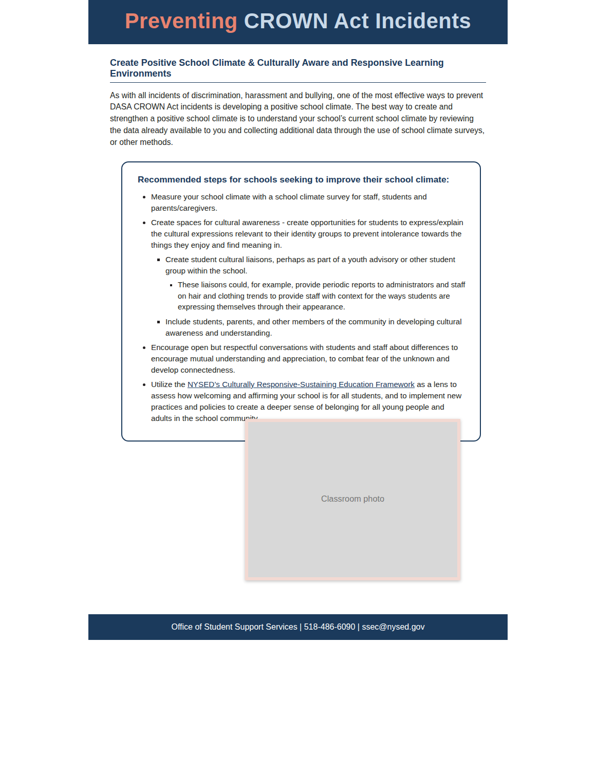Preventing CROWN Act Incidents
Create Positive School Climate & Culturally Aware and Responsive Learning Environments
As with all incidents of discrimination, harassment and bullying, one of the most effective ways to prevent DASA CROWN Act incidents is developing a positive school climate. The best way to create and strengthen a positive school climate is to understand your school’s current school climate by reviewing the data already available to you and collecting additional data through the use of school climate surveys, or other methods.
Recommended steps for schools seeking to improve their school climate:
Measure your school climate with a school climate survey for staff, students and parents/caregivers.
Create spaces for cultural awareness - create opportunities for students to express/explain the cultural expressions relevant to their identity groups to prevent intolerance towards the things they enjoy and find meaning in.
Create student cultural liaisons, perhaps as part of a youth advisory or other student group within the school.
These liaisons could, for example, provide periodic reports to administrators and staff on hair and clothing trends to provide staff with context for the ways students are expressing themselves through their appearance.
Include students, parents, and other members of the community in developing cultural awareness and understanding.
Encourage open but respectful conversations with students and staff about differences to encourage mutual understanding and appreciation, to combat fear of the unknown and develop connectedness.
Utilize the NYSED’s Culturally Responsive-Sustaining Education Framework as a lens to assess how welcoming and affirming your school is for all students, and to implement new practices and policies to create a deeper sense of belonging for all young people and adults in the school community.
Office of Student Support Services | 518-486-6090 | ssec@nysed.gov